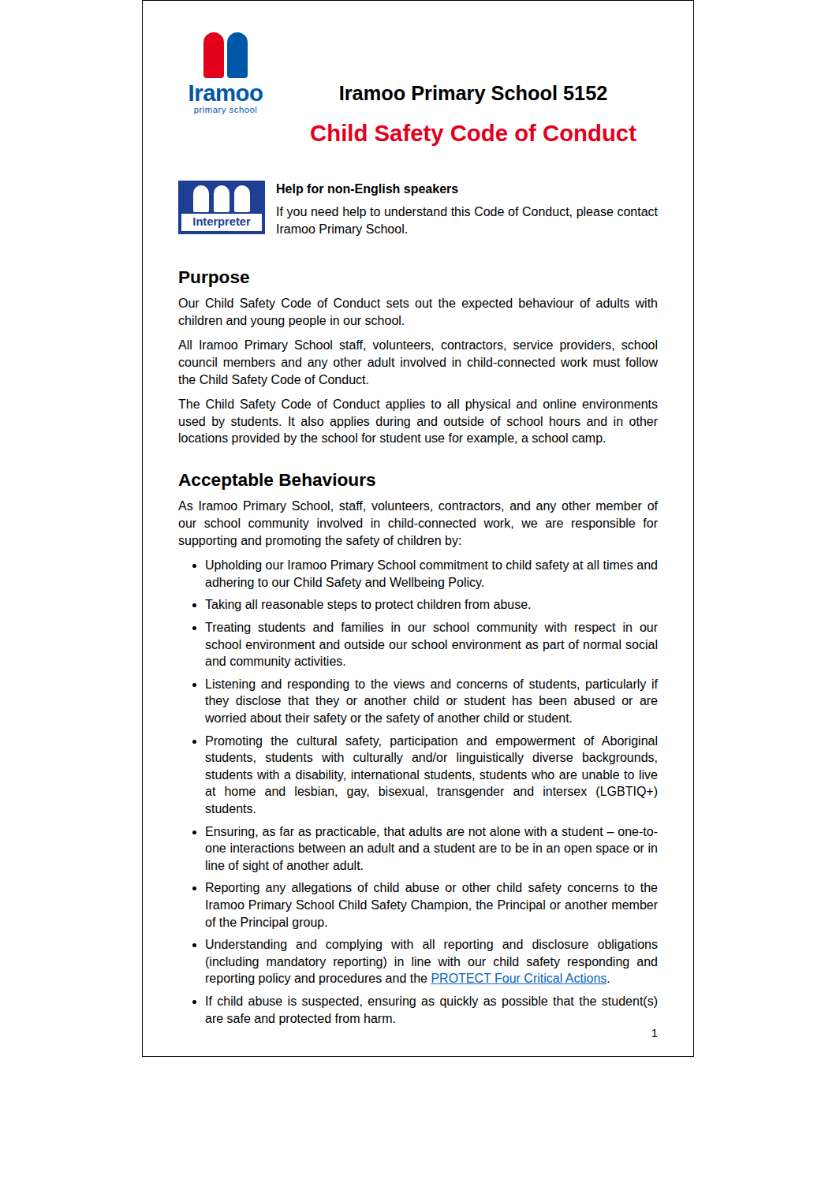Iramoo
primary school
Iramoo Primary School 5152
Child Safety Code of Conduct
Interpreter
Help for non-English speakers
If you need help to understand this Code of Conduct, please contact Iramoo Primary School.
Purpose
Our Child Safety Code of Conduct sets out the expected behaviour of adults with children and young people in our school.
All Iramoo Primary School staff, volunteers, contractors, service providers, school council members and any other adult involved in child-connected work must follow the Child Safety Code of Conduct.
The Child Safety Code of Conduct applies to all physical and online environments used by students. It also applies during and outside of school hours and in other locations provided by the school for student use for example, a school camp.
Acceptable Behaviours
As Iramoo Primary School, staff, volunteers, contractors, and any other member of our school community involved in child-connected work, we are responsible for supporting and promoting the safety of children by:
Upholding our Iramoo Primary School commitment to child safety at all times and adhering to our Child Safety and Wellbeing Policy.
Taking all reasonable steps to protect children from abuse.
Treating students and families in our school community with respect in our school environment and outside our school environment as part of normal social and community activities.
Listening and responding to the views and concerns of students, particularly if they disclose that they or another child or student has been abused or are worried about their safety or the safety of another child or student.
Promoting the cultural safety, participation and empowerment of Aboriginal students, students with culturally and/or linguistically diverse backgrounds, students with a disability, international students, students who are unable to live at home and lesbian, gay, bisexual, transgender and intersex (LGBTIQ+) students.
Ensuring, as far as practicable, that adults are not alone with a student – one-to-one interactions between an adult and a student are to be in an open space or in line of sight of another adult.
Reporting any allegations of child abuse or other child safety concerns to the Iramoo Primary School Child Safety Champion, the Principal or another member of the Principal group.
Understanding and complying with all reporting and disclosure obligations (including mandatory reporting) in line with our child safety responding and reporting policy and procedures and the PROTECT Four Critical Actions.
If child abuse is suspected, ensuring as quickly as possible that the student(s) are safe and protected from harm.
1